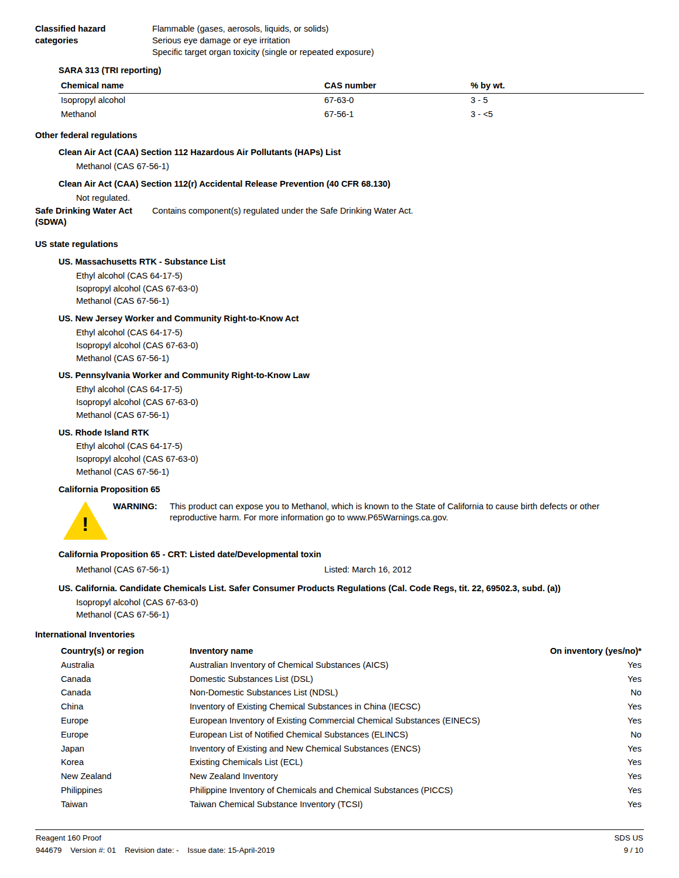| Classified hazard categories | Flammable (gases, aerosols, liquids, or solids) Serious eye damage or eye irritation Specific target organ toxicity (single or repeated exposure) |
SARA 313 (TRI reporting)
| Chemical name | CAS number | % by wt. |
| --- | --- | --- |
| Isopropyl alcohol | 67-63-0 | 3 - 5 |
| Methanol | 67-56-1 | 3 - <5 |
Other federal regulations
Clean Air Act (CAA) Section 112 Hazardous Air Pollutants (HAPs) List
Methanol (CAS 67-56-1)
Clean Air Act (CAA) Section 112(r) Accidental Release Prevention (40 CFR 68.130)
Not regulated.
| Safe Drinking Water Act (SDWA) | Contains component(s) regulated under the Safe Drinking Water Act. |
US state regulations
US. Massachusetts RTK - Substance List
Ethyl alcohol (CAS 64-17-5)
Isopropyl alcohol (CAS 67-63-0)
Methanol (CAS 67-56-1)
US. New Jersey Worker and Community Right-to-Know Act
Ethyl alcohol (CAS 64-17-5)
Isopropyl alcohol (CAS 67-63-0)
Methanol (CAS 67-56-1)
US. Pennsylvania Worker and Community Right-to-Know Law
Ethyl alcohol (CAS 64-17-5)
Isopropyl alcohol (CAS 67-63-0)
Methanol (CAS 67-56-1)
US. Rhode Island RTK
Ethyl alcohol (CAS 64-17-5)
Isopropyl alcohol (CAS 67-63-0)
Methanol (CAS 67-56-1)
California Proposition 65
| | WARNING: | This product can expose you to Methanol, which is known to the State of California to cause birth defects or other reproductive harm. For more information go to www.P65Warnings.ca.gov. |
California Proposition 65 - CRT: Listed date/Developmental toxin
| Methanol (CAS 67-56-1) | Listed: March 16, 2012 |
US. California. Candidate Chemicals List. Safer Consumer Products Regulations (Cal. Code Regs, tit. 22, 69502.3, subd. (a))
Isopropyl alcohol (CAS 67-63-0)
Methanol (CAS 67-56-1)
International Inventories
| Country(s) or region | Inventory name | On inventory (yes/no)* |
| --- | --- | --- |
| Australia | Australian Inventory of Chemical Substances (AICS) | Yes |
| Canada | Domestic Substances List (DSL) | Yes |
| Canada | Non-Domestic Substances List (NDSL) | No |
| China | Inventory of Existing Chemical Substances in China (IECSC) | Yes |
| Europe | European Inventory of Existing Commercial Chemical Substances (EINECS) | Yes |
| Europe | European List of Notified Chemical Substances (ELINCS) | No |
| Japan | Inventory of Existing and New Chemical Substances (ENCS) | Yes |
| Korea | Existing Chemicals List (ECL) | Yes |
| New Zealand | New Zealand Inventory | Yes |
| Philippines | Philippine Inventory of Chemicals and Chemical Substances (PICCS) | Yes |
| Taiwan | Taiwan Chemical Substance Inventory (TCSI) | Yes |
| Reagent 160 Proof | SDS US |
| 944679 Version #: 01 Revision date: - Issue date: 15-April-2019 | 9 / 10 |